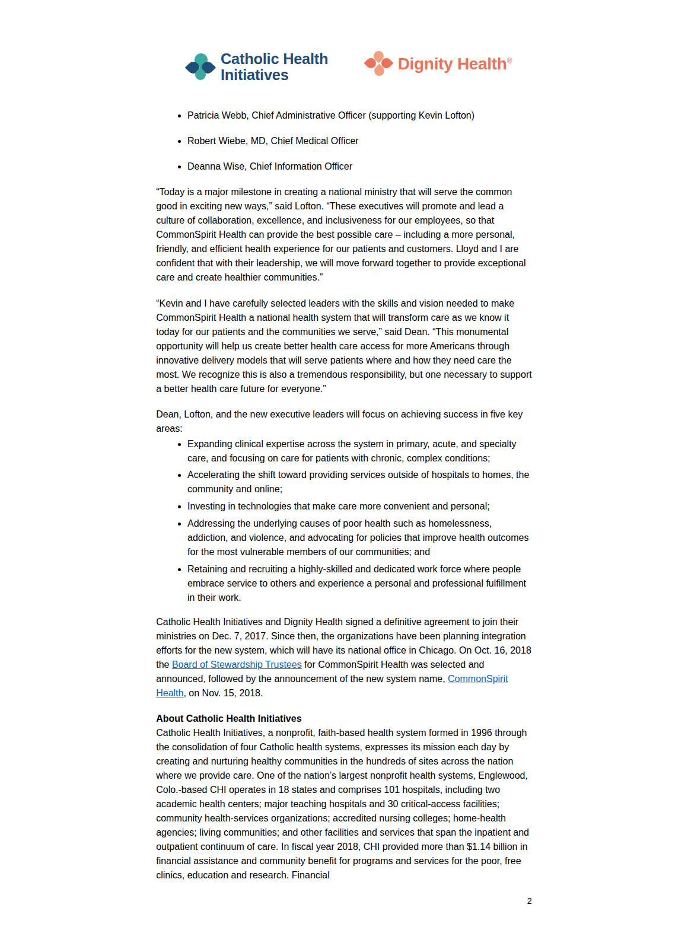Catholic Health
Initiatives
Dignity Health®
Patricia Webb, Chief Administrative Officer (supporting Kevin Lofton)
Robert Wiebe, MD, Chief Medical Officer
Deanna Wise, Chief Information Officer
“Today is a major milestone in creating a national ministry that will serve the common good in exciting new ways,” said Lofton. “These executives will promote and lead a culture of collaboration, excellence, and inclusiveness for our employees, so that CommonSpirit Health can provide the best possible care – including a more personal, friendly, and efficient health experience for our patients and customers. Lloyd and I are confident that with their leadership, we will move forward together to provide exceptional care and create healthier communities.”
“Kevin and I have carefully selected leaders with the skills and vision needed to make CommonSpirit Health a national health system that will transform care as we know it today for our patients and the communities we serve,” said Dean. “This monumental opportunity will help us create better health care access for more Americans through innovative delivery models that will serve patients where and how they need care the most. We recognize this is also a tremendous responsibility, but one necessary to support a better health care future for everyone.”
Dean, Lofton, and the new executive leaders will focus on achieving success in five key areas:
Expanding clinical expertise across the system in primary, acute, and specialty care, and focusing on care for patients with chronic, complex conditions;
Accelerating the shift toward providing services outside of hospitals to homes, the community and online;
Investing in technologies that make care more convenient and personal;
Addressing the underlying causes of poor health such as homelessness, addiction, and violence, and advocating for policies that improve health outcomes for the most vulnerable members of our communities; and
Retaining and recruiting a highly-skilled and dedicated work force where people embrace service to others and experience a personal and professional fulfillment in their work.
Catholic Health Initiatives and Dignity Health signed a definitive agreement to join their ministries on Dec. 7, 2017. Since then, the organizations have been planning integration efforts for the new system, which will have its national office in Chicago. On Oct. 16, 2018 the Board of Stewardship Trustees for CommonSpirit Health was selected and announced, followed by the announcement of the new system name, CommonSpirit Health, on Nov. 15, 2018.
About Catholic Health Initiatives
Catholic Health Initiatives, a nonprofit, faith-based health system formed in 1996 through the consolidation of four Catholic health systems, expresses its mission each day by creating and nurturing healthy communities in the hundreds of sites across the nation where we provide care. One of the nation’s largest nonprofit health systems, Englewood, Colo.-based CHI operates in 18 states and comprises 101 hospitals, including two academic health centers; major teaching hospitals and 30 critical-access facilities; community health-services organizations; accredited nursing colleges; home-health agencies; living communities; and other facilities and services that span the inpatient and outpatient continuum of care. In fiscal year 2018, CHI provided more than $1.14 billion in financial assistance and community benefit for programs and services for the poor, free clinics, education and research. Financial
2